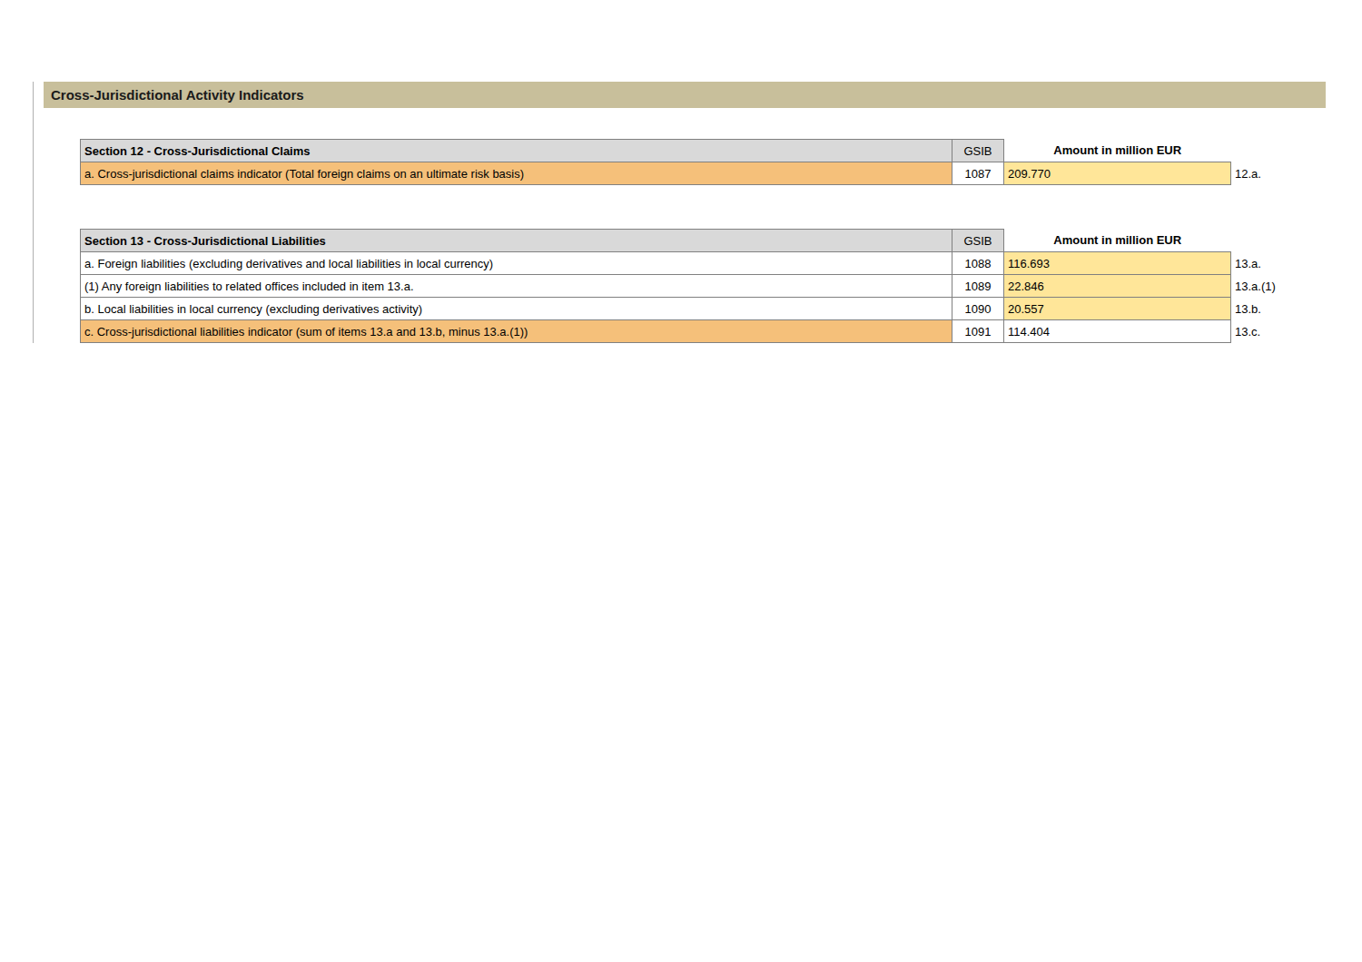Cross-Jurisdictional Activity Indicators
| Section 12 - Cross-Jurisdictional Claims | GSIB | Amount in million EUR | |
| a. Cross-jurisdictional claims indicator (Total foreign claims on an ultimate risk basis) | 1087 | 209.770 | 12.a. |
| Section 13 - Cross-Jurisdictional Liabilities | GSIB | Amount in million EUR | |
| a. Foreign liabilities (excluding derivatives and local liabilities in local currency) | 1088 | 116.693 | 13.a. |
| (1) Any foreign liabilities to related offices included in item 13.a. | 1089 | 22.846 | 13.a.(1) |
| b. Local liabilities in local currency (excluding derivatives activity) | 1090 | 20.557 | 13.b. |
| c. Cross-jurisdictional liabilities indicator (sum of items 13.a and 13.b, minus 13.a.(1)) | 1091 | 114.404 | 13.c. |